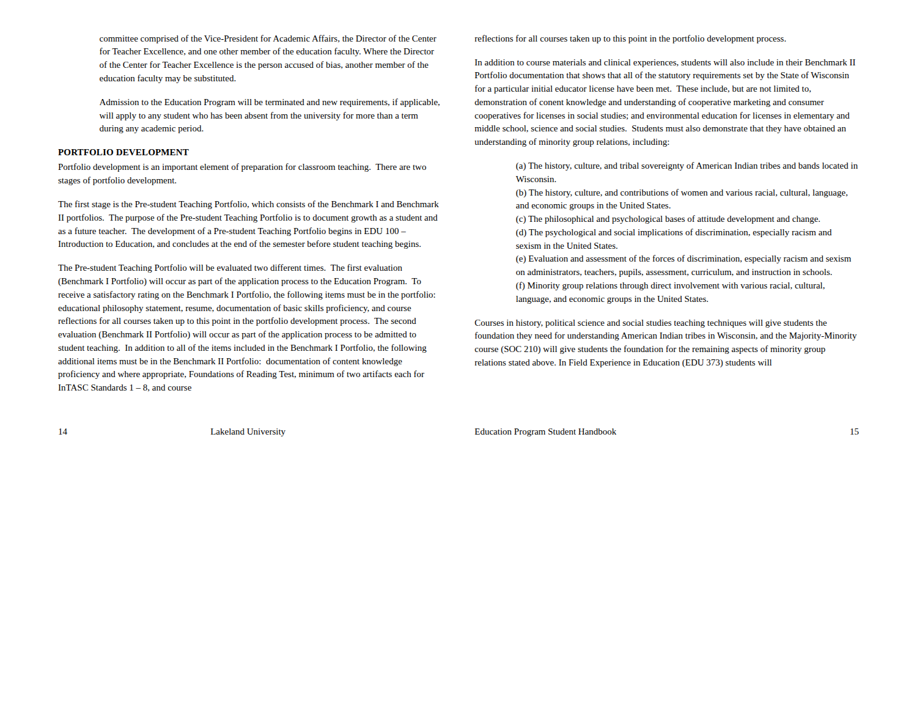committee comprised of the Vice-President for Academic Affairs, the Director of the Center for Teacher Excellence, and one other member of the education faculty. Where the Director of the Center for Teacher Excellence is the person accused of bias, another member of the education faculty may be substituted.
Admission to the Education Program will be terminated and new requirements, if applicable, will apply to any student who has been absent from the university for more than a term during any academic period.
Portfolio Development
Portfolio development is an important element of preparation for classroom teaching. There are two stages of portfolio development.
The first stage is the Pre-student Teaching Portfolio, which consists of the Benchmark I and Benchmark II portfolios. The purpose of the Pre-student Teaching Portfolio is to document growth as a student and as a future teacher. The development of a Pre-student Teaching Portfolio begins in EDU 100 – Introduction to Education, and concludes at the end of the semester before student teaching begins.
The Pre-student Teaching Portfolio will be evaluated two different times. The first evaluation (Benchmark I Portfolio) will occur as part of the application process to the Education Program. To receive a satisfactory rating on the Benchmark I Portfolio, the following items must be in the portfolio: educational philosophy statement, resume, documentation of basic skills proficiency, and course reflections for all courses taken up to this point in the portfolio development process. The second evaluation (Benchmark II Portfolio) will occur as part of the application process to be admitted to student teaching. In addition to all of the items included in the Benchmark I Portfolio, the following additional items must be in the Benchmark II Portfolio: documentation of content knowledge proficiency and where appropriate, Foundations of Reading Test, minimum of two artifacts each for InTASC Standards 1 – 8, and course
14 Lakeland University
reflections for all courses taken up to this point in the portfolio development process.
In addition to course materials and clinical experiences, students will also include in their Benchmark II Portfolio documentation that shows that all of the statutory requirements set by the State of Wisconsin for a particular initial educator license have been met. These include, but are not limited to, demonstration of conent knowledge and understanding of cooperative marketing and consumer cooperatives for licenses in social studies; and environmental education for licenses in elementary and middle school, science and social studies. Students must also demonstrate that they have obtained an understanding of minority group relations, including:
(a) The history, culture, and tribal sovereignty of American Indian tribes and bands located in Wisconsin.
(b) The history, culture, and contributions of women and various racial, cultural, language, and economic groups in the United States.
(c) The philosophical and psychological bases of attitude development and change.
(d) The psychological and social implications of discrimination, especially racism and sexism in the United States.
(e) Evaluation and assessment of the forces of discrimination, especially racism and sexism on administrators, teachers, pupils, assessment, curriculum, and instruction in schools.
(f) Minority group relations through direct involvement with various racial, cultural, language, and economic groups in the United States.
Courses in history, political science and social studies teaching techniques will give students the foundation they need for understanding American Indian tribes in Wisconsin, and the Majority-Minority course (SOC 210) will give students the foundation for the remaining aspects of minority group relations stated above. In Field Experience in Education (EDU 373) students will
Education Program Student Handbook 15